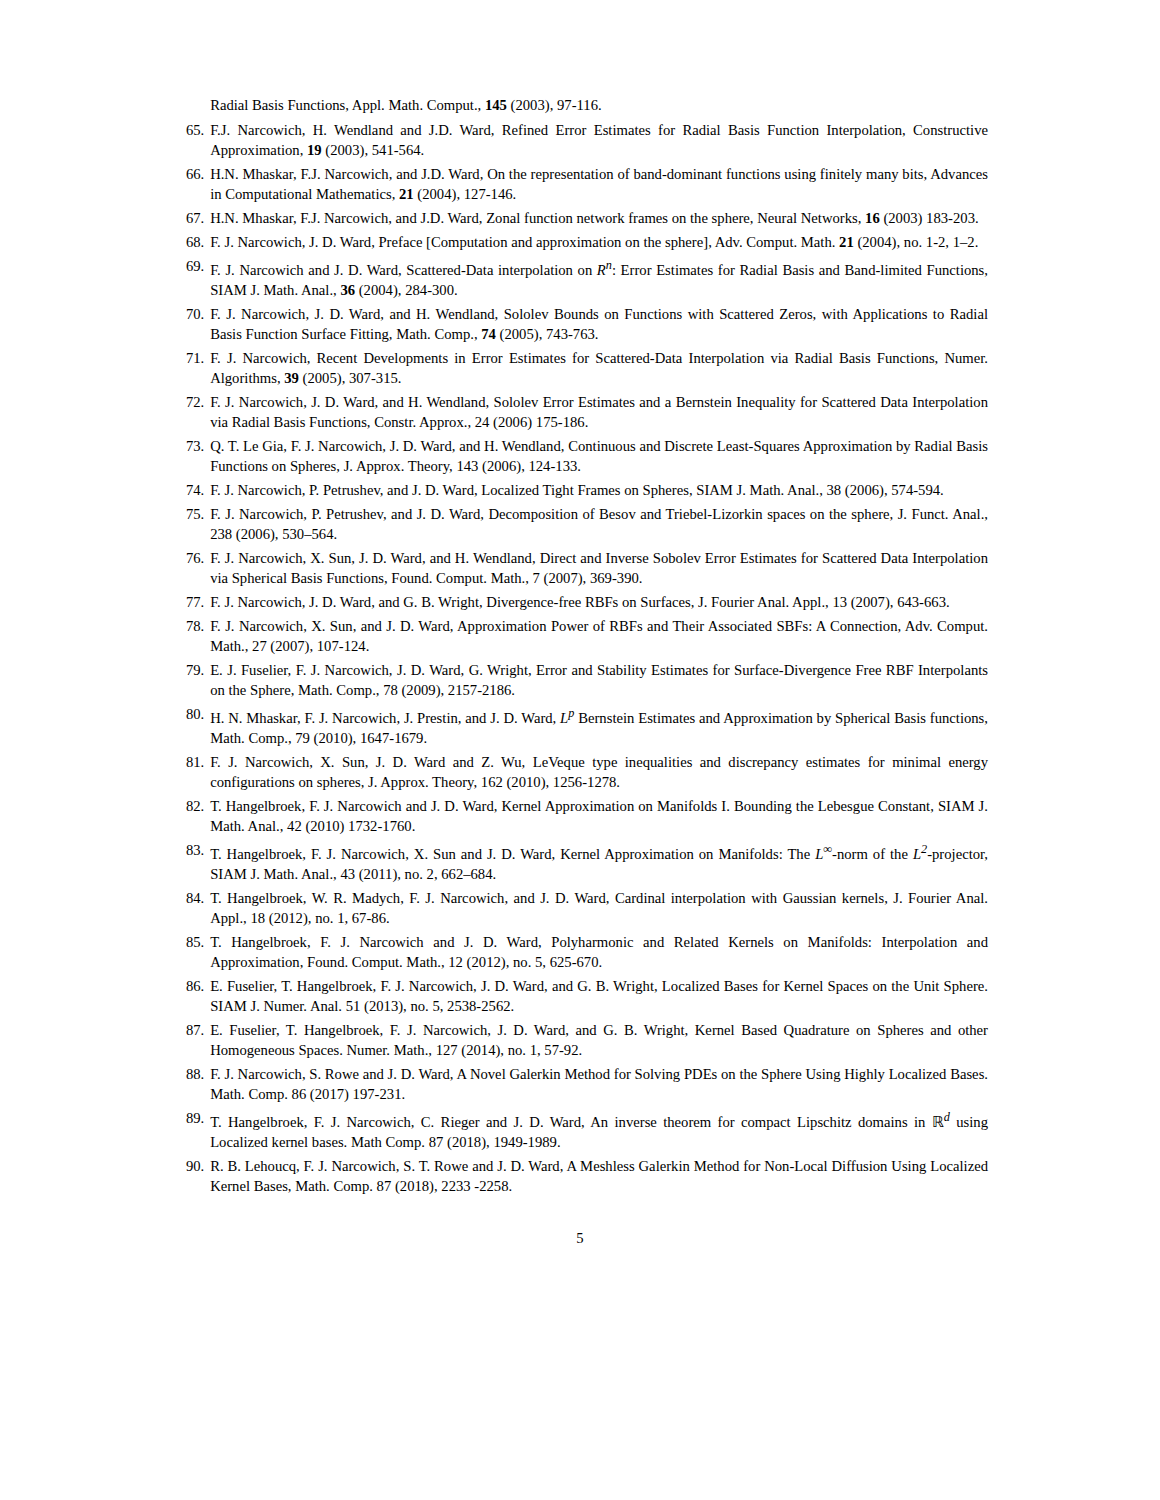Radial Basis Functions, Appl. Math. Comput., 145 (2003), 97-116.
65. F.J. Narcowich, H. Wendland and J.D. Ward, Refined Error Estimates for Radial Basis Function Interpolation, Constructive Approximation, 19 (2003), 541-564.
66. H.N. Mhaskar, F.J. Narcowich, and J.D. Ward, On the representation of band-dominant functions using finitely many bits, Advances in Computational Mathematics, 21 (2004), 127-146.
67. H.N. Mhaskar, F.J. Narcowich, and J.D. Ward, Zonal function network frames on the sphere, Neural Networks, 16 (2003) 183-203.
68. F. J. Narcowich, J. D. Ward, Preface [Computation and approximation on the sphere], Adv. Comput. Math. 21 (2004), no. 1-2, 1–2.
69. F. J. Narcowich and J. D. Ward, Scattered-Data interpolation on Rn: Error Estimates for Radial Basis and Band-limited Functions, SIAM J. Math. Anal., 36 (2004), 284-300.
70. F. J. Narcowich, J. D. Ward, and H. Wendland, Sololev Bounds on Functions with Scattered Zeros, with Applications to Radial Basis Function Surface Fitting, Math. Comp., 74 (2005), 743-763.
71. F. J. Narcowich, Recent Developments in Error Estimates for Scattered-Data Interpolation via Radial Basis Functions, Numer. Algorithms, 39 (2005), 307-315.
72. F. J. Narcowich, J. D. Ward, and H. Wendland, Sololev Error Estimates and a Bernstein Inequality for Scattered Data Interpolation via Radial Basis Functions, Constr. Approx., 24 (2006) 175-186.
73. Q. T. Le Gia, F. J. Narcowich, J. D. Ward, and H. Wendland, Continuous and Discrete Least-Squares Approximation by Radial Basis Functions on Spheres, J. Approx. Theory, 143 (2006), 124-133.
74. F. J. Narcowich, P. Petrushev, and J. D. Ward, Localized Tight Frames on Spheres, SIAM J. Math. Anal., 38 (2006), 574-594.
75. F. J. Narcowich, P. Petrushev, and J. D. Ward, Decomposition of Besov and Triebel-Lizorkin spaces on the sphere, J. Funct. Anal., 238 (2006), 530–564.
76. F. J. Narcowich, X. Sun, J. D. Ward, and H. Wendland, Direct and Inverse Sobolev Error Estimates for Scattered Data Interpolation via Spherical Basis Functions, Found. Comput. Math., 7 (2007), 369-390.
77. F. J. Narcowich, J. D. Ward, and G. B. Wright, Divergence-free RBFs on Surfaces, J. Fourier Anal. Appl., 13 (2007), 643-663.
78. F. J. Narcowich, X. Sun, and J. D. Ward, Approximation Power of RBFs and Their Associated SBFs: A Connection, Adv. Comput. Math., 27 (2007), 107-124.
79. E. J. Fuselier, F. J. Narcowich, J. D. Ward, G. Wright, Error and Stability Estimates for Surface-Divergence Free RBF Interpolants on the Sphere, Math. Comp., 78 (2009), 2157-2186.
80. H. N. Mhaskar, F. J. Narcowich, J. Prestin, and J. D. Ward, Lp Bernstein Estimates and Approximation by Spherical Basis functions, Math. Comp., 79 (2010), 1647-1679.
81. F. J. Narcowich, X. Sun, J. D. Ward and Z. Wu, LeVeque type inequalities and discrepancy estimates for minimal energy configurations on spheres, J. Approx. Theory, 162 (2010), 1256-1278.
82. T. Hangelbroek, F. J. Narcowich and J. D. Ward, Kernel Approximation on Manifolds I. Bounding the Lebesgue Constant, SIAM J. Math. Anal., 42 (2010) 1732-1760.
83. T. Hangelbroek, F. J. Narcowich, X. Sun and J. D. Ward, Kernel Approximation on Manifolds: The L∞-norm of the L2-projector, SIAM J. Math. Anal., 43 (2011), no. 2, 662–684.
84. T. Hangelbroek, W. R. Madych, F. J. Narcowich, and J. D. Ward, Cardinal interpolation with Gaussian kernels, J. Fourier Anal. Appl., 18 (2012), no. 1, 67-86.
85. T. Hangelbroek, F. J. Narcowich and J. D. Ward, Polyharmonic and Related Kernels on Manifolds: Interpolation and Approximation, Found. Comput. Math., 12 (2012), no. 5, 625-670.
86. E. Fuselier, T. Hangelbroek, F. J. Narcowich, J. D. Ward, and G. B. Wright, Localized Bases for Kernel Spaces on the Unit Sphere. SIAM J. Numer. Anal. 51 (2013), no. 5, 2538-2562.
87. E. Fuselier, T. Hangelbroek, F. J. Narcowich, J. D. Ward, and G. B. Wright, Kernel Based Quadrature on Spheres and other Homogeneous Spaces. Numer. Math., 127 (2014), no. 1, 57-92.
88. F. J. Narcowich, S. Rowe and J. D. Ward, A Novel Galerkin Method for Solving PDEs on the Sphere Using Highly Localized Bases. Math. Comp. 86 (2017) 197-231.
89. T. Hangelbroek, F. J. Narcowich, C. Rieger and J. D. Ward, An inverse theorem for compact Lipschitz domains in ℝd using Localized kernel bases. Math Comp. 87 (2018), 1949-1989.
90. R. B. Lehoucq, F. J. Narcowich, S. T. Rowe and J. D. Ward, A Meshless Galerkin Method for Non-Local Diffusion Using Localized Kernel Bases, Math. Comp. 87 (2018), 2233 -2258.
5